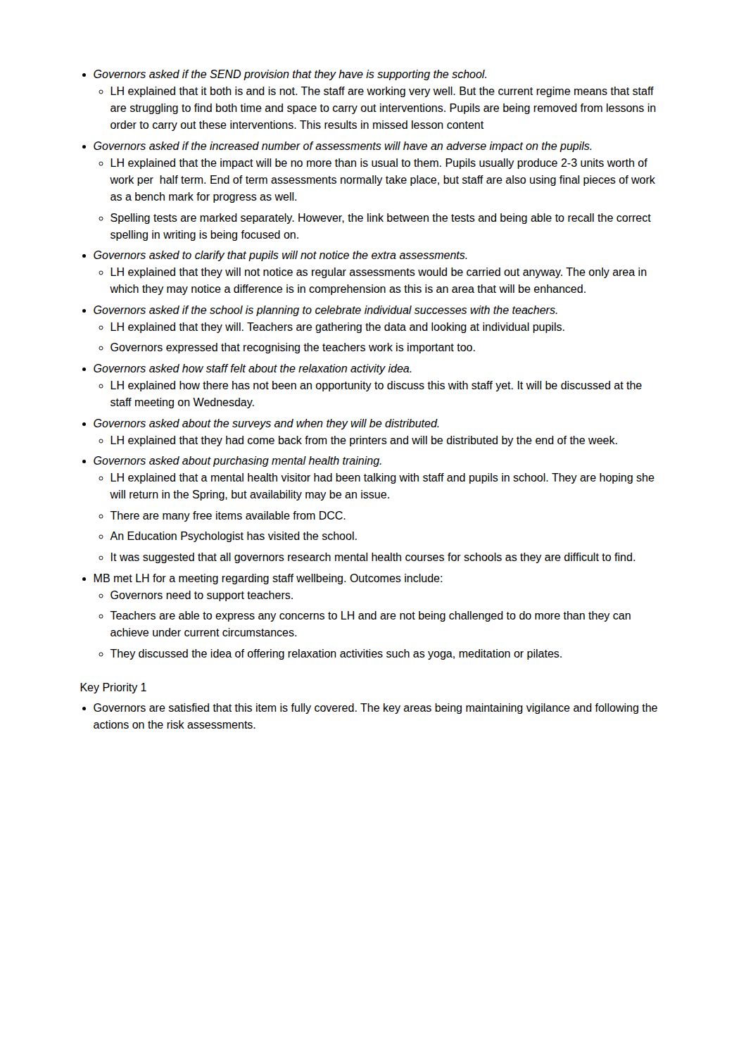Governors asked if the SEND provision that they have is supporting the school.
LH explained that it both is and is not. The staff are working very well. But the current regime means that staff are struggling to find both time and space to carry out interventions. Pupils are being removed from lessons in order to carry out these interventions. This results in missed lesson content
Governors asked if the increased number of assessments will have an adverse impact on the pupils.
LH explained that the impact will be no more than is usual to them. Pupils usually produce 2-3 units worth of work per half term. End of term assessments normally take place, but staff are also using final pieces of work as a bench mark for progress as well.
Spelling tests are marked separately. However, the link between the tests and being able to recall the correct spelling in writing is being focused on.
Governors asked to clarify that pupils will not notice the extra assessments.
LH explained that they will not notice as regular assessments would be carried out anyway. The only area in which they may notice a difference is in comprehension as this is an area that will be enhanced.
Governors asked if the school is planning to celebrate individual successes with the teachers.
LH explained that they will. Teachers are gathering the data and looking at individual pupils.
Governors expressed that recognising the teachers work is important too.
Governors asked how staff felt about the relaxation activity idea.
LH explained how there has not been an opportunity to discuss this with staff yet. It will be discussed at the staff meeting on Wednesday.
Governors asked about the surveys and when they will be distributed.
LH explained that they had come back from the printers and will be distributed by the end of the week.
Governors asked about purchasing mental health training.
LH explained that a mental health visitor had been talking with staff and pupils in school. They are hoping she will return in the Spring, but availability may be an issue.
There are many free items available from DCC.
An Education Psychologist has visited the school.
It was suggested that all governors research mental health courses for schools as they are difficult to find.
MB met LH for a meeting regarding staff wellbeing. Outcomes include:
Governors need to support teachers.
Teachers are able to express any concerns to LH and are not being challenged to do more than they can achieve under current circumstances.
They discussed the idea of offering relaxation activities such as yoga, meditation or pilates.
Key Priority 1
Governors are satisfied that this item is fully covered. The key areas being maintaining vigilance and following the actions on the risk assessments.